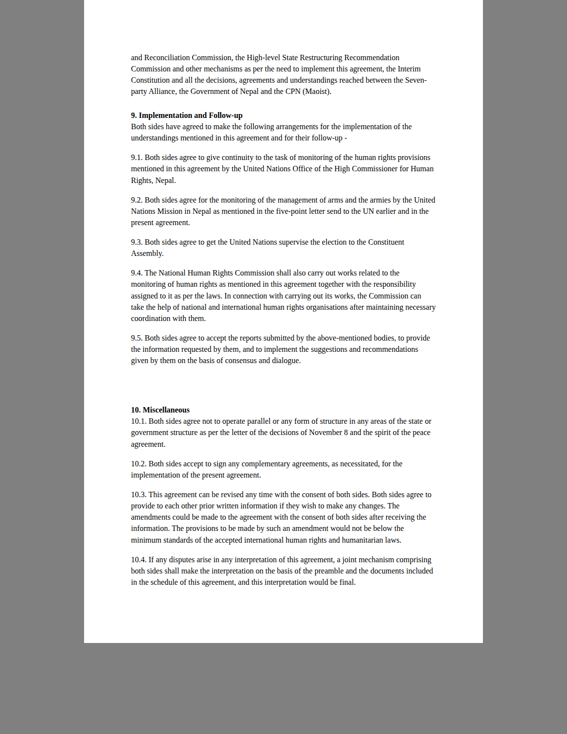and Reconciliation Commission, the High-level State Restructuring Recommendation Commission and other mechanisms as per the need to implement this agreement, the Interim Constitution and all the decisions, agreements and understandings reached between the Seven-party Alliance, the Government of Nepal and the CPN (Maoist).
9. Implementation and Follow-up
Both sides have agreed to make the following arrangements for the implementation of the understandings mentioned in this agreement and for their follow-up -
9.1. Both sides agree to give continuity to the task of monitoring of the human rights provisions mentioned in this agreement by the United Nations Office of the High Commissioner for Human Rights, Nepal.
9.2. Both sides agree for the monitoring of the management of arms and the armies by the United Nations Mission in Nepal as mentioned in the five-point letter send to the UN earlier and in the present agreement.
9.3. Both sides agree to get the United Nations supervise the election to the Constituent Assembly.
9.4. The National Human Rights Commission shall also carry out works related to the monitoring of human rights as mentioned in this agreement together with the responsibility assigned to it as per the laws. In connection with carrying out its works, the Commission can take the help of national and international human rights organisations after maintaining necessary coordination with them.
9.5. Both sides agree to accept the reports submitted by the above-mentioned bodies, to provide the information requested by them, and to implement the suggestions and recommendations given by them on the basis of consensus and dialogue.
10. Miscellaneous
10.1. Both sides agree not to operate parallel or any form of structure in any areas of the state or government structure as per the letter of the decisions of November 8 and the spirit of the peace agreement.
10.2. Both sides accept to sign any complementary agreements, as necessitated, for the implementation of the present agreement.
10.3. This agreement can be revised any time with the consent of both sides. Both sides agree to provide to each other prior written information if they wish to make any changes. The amendments could be made to the agreement with the consent of both sides after receiving the information. The provisions to be made by such an amendment would not be below the minimum standards of the accepted international human rights and humanitarian laws.
10.4. If any disputes arise in any interpretation of this agreement, a joint mechanism comprising both sides shall make the interpretation on the basis of the preamble and the documents included in the schedule of this agreement, and this interpretation would be final.